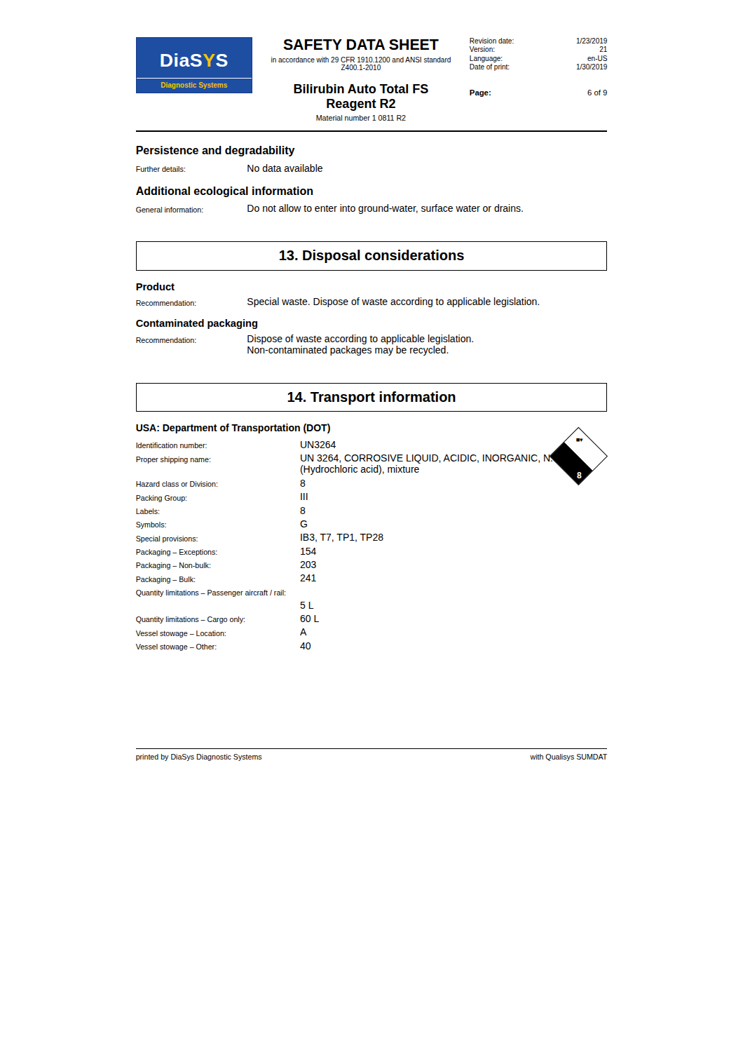DiaSYS
Diagnostic Systems
SAFETY DATA SHEET
in accordance with 29 CFR 1910.1200 and ANSI standard Z400.1-2010
Bilirubin Auto Total FS Reagent R2
Material number 1 0811 R2
| Revision date: | 1/23/2019 |
| Version: | 21 |
| Language: | en-US |
| Date of print: | 1/30/2019 |
Page: 6 of 9
Persistence and degradability
Further details:
No data available
Additional ecological information
General information:
Do not allow to enter into ground-water, surface water or drains.
13. Disposal considerations
Product
Recommendation:
Special waste. Dispose of waste according to applicable legislation.
Contaminated packaging
Recommendation:
Dispose of waste according to applicable legislation.
Non-contaminated packages may be recycled.
14. Transport information
■▾ 8
USA: Department of Transportation (DOT)
Identification number:
UN3264
Proper shipping name:
UN 3264, CORROSIVE LIQUID, ACIDIC, INORGANIC, N.O.S.
(Hydrochloric acid), mixture
Hazard class or Division:
8
Packing Group:
III
Labels:
8
Symbols:
G
Special provisions:
IB3, T7, TP1, TP28
Packaging – Exceptions:
154
Packaging – Non-bulk:
203
Packaging – Bulk:
241
Quantity limitations – Passenger aircraft / rail:
5 L
Quantity limitations – Cargo only:
60 L
Vessel stowage – Location:
A
Vessel stowage – Other:
40
printed by DiaSys Diagnostic Systems with Qualisys SUMDAT